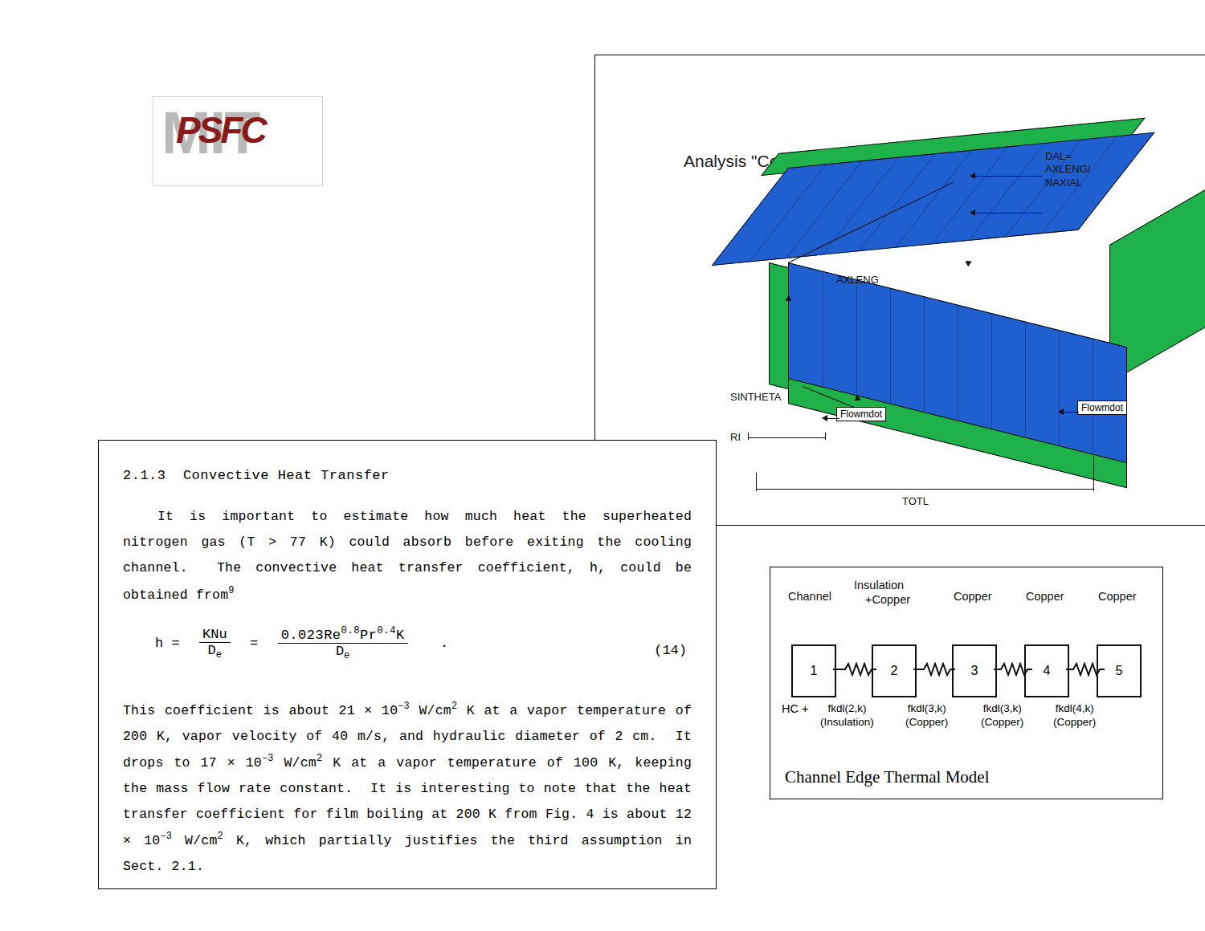MIT
PSFC
Analysis "Cell"
DAL=
AXLENG/
NAXIAL
AXLENG
SINTHETA
Flowmdot
Flowmdot
RI
TOTL
2.1.3 Convective Heat Transfer
It is important to estimate how much heat the superheated nitrogen gas (T > 77 K) could absorb before exiting the cooling channel. The convective heat transfer coefficient, h, could be obtained from9
h = KNu De = 0.023Re0.8Pr0.4K De . (14)
This coefficient is about 21 × 10−3 W/cm2 K at a vapor temperature of 200 K, vapor velocity of 40 m/s, and hydraulic diameter of 2 cm. It drops to 17 × 10−3 W/cm2 K at a vapor temperature of 100 K, keeping the mass flow rate constant. It is interesting to note that the heat transfer coefficient for film boiling at 200 K from Fig. 4 is about 12 × 10−3 W/cm2 K, which partially justifies the third assumption in Sect. 2.1.
excerpt from: ORNL/FEDC-85-10 Dist Category UC20 c,dated October 1986
Channel Insulation +Copper Copper Copper Copper
1
2
3
4
5
HC +
fkdl(2,k)
(Insulation)
fkdl(3,k)
(Copper)
fkdl(3,k)
(Copper)
fkdl(4,k)
(Copper)
Channel Edge Thermal Model